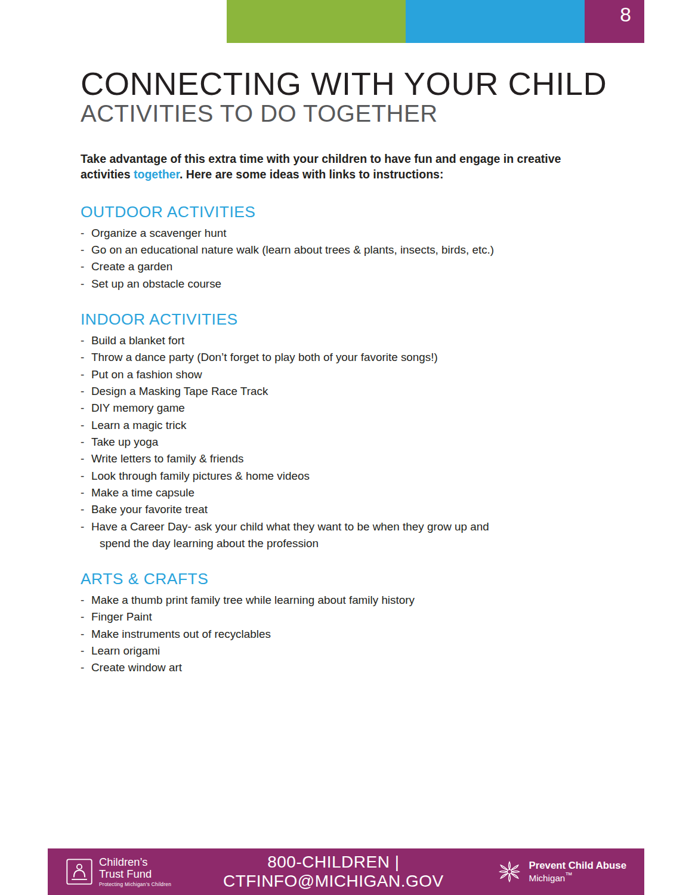8
Connecting With Your Child
Activities To Do Together
Take advantage of this extra time with your children to have fun and engage in creative activities together. Here are some ideas with links to instructions:
Outdoor Activities
Organize a scavenger hunt
Go on an educational nature walk (learn about trees & plants, insects, birds, etc.)
Create a garden
Set up an obstacle course
Indoor Activities
Build a blanket fort
Throw a dance party (Don’t forget to play both of your favorite songs!)
Put on a fashion show
Design a Masking Tape Race Track
DIY memory game
Learn a magic trick
Take up yoga
Write letters to family & friends
Look through family pictures & home videos
Make a time capsule
Bake your favorite treat
Have a Career Day- ask your child what they want to be when they grow up and spend the day learning about the profession
Arts & Crafts
Make a thumb print family tree while learning about family history
Finger Paint
Make instruments out of recyclables
Learn origami
Create window art
Children’s
Trust Fund
Protecting Michigan’s Children
800-CHILDREN | CTFINFO@MICHIGAN.GOV
Prevent Child Abuse
Michigan™